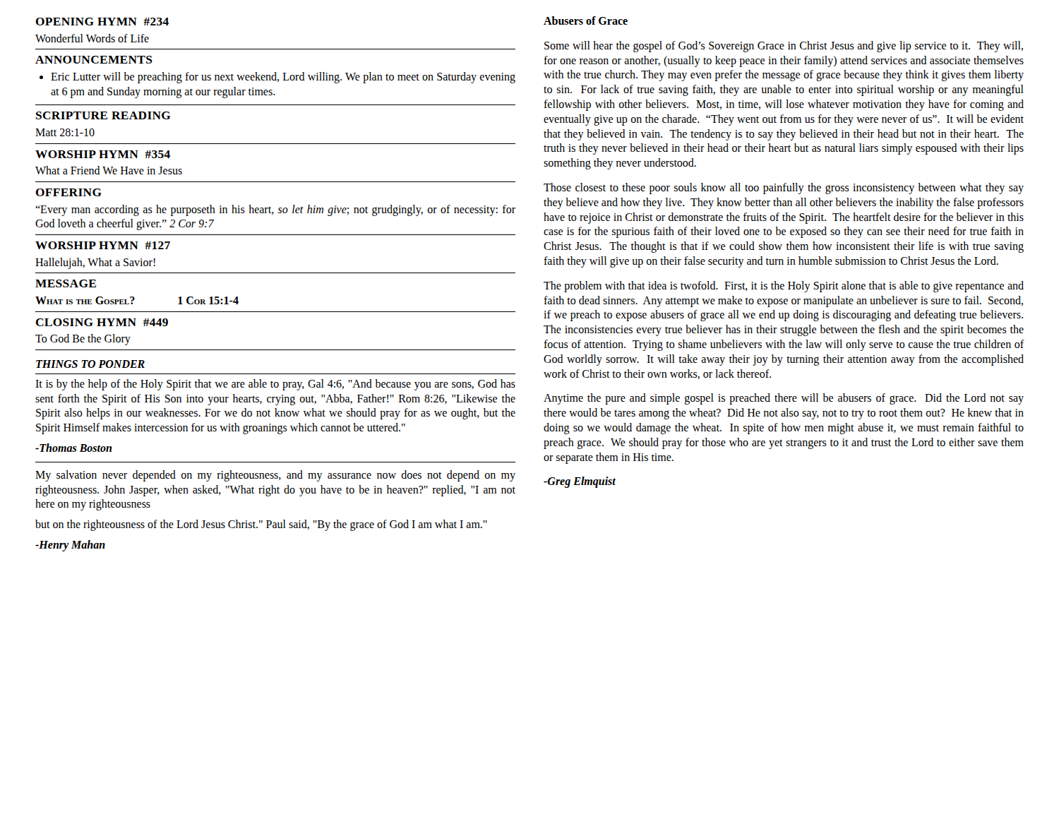OPENING HYMN #234
Wonderful Words of Life
ANNOUNCEMENTS
Eric Lutter will be preaching for us next weekend, Lord willing. We plan to meet on Saturday evening at 6 pm and Sunday morning at our regular times.
SCRIPTURE READING
Matt 28:1-10
WORSHIP HYMN #354
What a Friend We Have in Jesus
OFFERING
“Every man according as he purposeth in his heart, so let him give; not grudgingly, or of necessity: for God loveth a cheerful giver.” 2 Cor 9:7
WORSHIP HYMN #127
Hallelujah, What a Savior!
MESSAGE
What is the Gospel? 1 Cor 15:1-4
CLOSING HYMN #449
To God Be the Glory
THINGS TO PONDER
It is by the help of the Holy Spirit that we are able to pray, Gal 4:6, "And because you are sons, God has sent forth the Spirit of His Son into your hearts, crying out, "Abba, Father!" Rom 8:26, "Likewise the Spirit also helps in our weaknesses. For we do not know what we should pray for as we ought, but the Spirit Himself makes intercession for us with groanings which cannot be uttered."
-Thomas Boston
My salvation never depended on my righteousness, and my assurance now does not depend on my righteousness. John Jasper, when asked, "What right do you have to be in heaven?" replied, "I am not here on my righteousness
but on the righteousness of the Lord Jesus Christ." Paul said, "By the grace of God I am what I am."
-Henry Mahan
Abusers of Grace
Some will hear the gospel of God’s Sovereign Grace in Christ Jesus and give lip service to it. They will, for one reason or another, (usually to keep peace in their family) attend services and associate themselves with the true church. They may even prefer the message of grace because they think it gives them liberty to sin. For lack of true saving faith, they are unable to enter into spiritual worship or any meaningful fellowship with other believers. Most, in time, will lose whatever motivation they have for coming and eventually give up on the charade. “They went out from us for they were never of us”. It will be evident that they believed in vain. The tendency is to say they believed in their head but not in their heart. The truth is they never believed in their head or their heart but as natural liars simply espoused with their lips something they never understood.
Those closest to these poor souls know all too painfully the gross inconsistency between what they say they believe and how they live. They know better than all other believers the inability the false professors have to rejoice in Christ or demonstrate the fruits of the Spirit. The heartfelt desire for the believer in this case is for the spurious faith of their loved one to be exposed so they can see their need for true faith in Christ Jesus. The thought is that if we could show them how inconsistent their life is with true saving faith they will give up on their false security and turn in humble submission to Christ Jesus the Lord.
The problem with that idea is twofold. First, it is the Holy Spirit alone that is able to give repentance and faith to dead sinners. Any attempt we make to expose or manipulate an unbeliever is sure to fail. Second, if we preach to expose abusers of grace all we end up doing is discouraging and defeating true believers. The inconsistencies every true believer has in their struggle between the flesh and the spirit becomes the focus of attention. Trying to shame unbelievers with the law will only serve to cause the true children of God worldly sorrow. It will take away their joy by turning their attention away from the accomplished work of Christ to their own works, or lack thereof.
Anytime the pure and simple gospel is preached there will be abusers of grace. Did the Lord not say there would be tares among the wheat? Did He not also say, not to try to root them out? He knew that in doing so we would damage the wheat. In spite of how men might abuse it, we must remain faithful to preach grace. We should pray for those who are yet strangers to it and trust the Lord to either save them or separate them in His time.
-Greg Elmquist